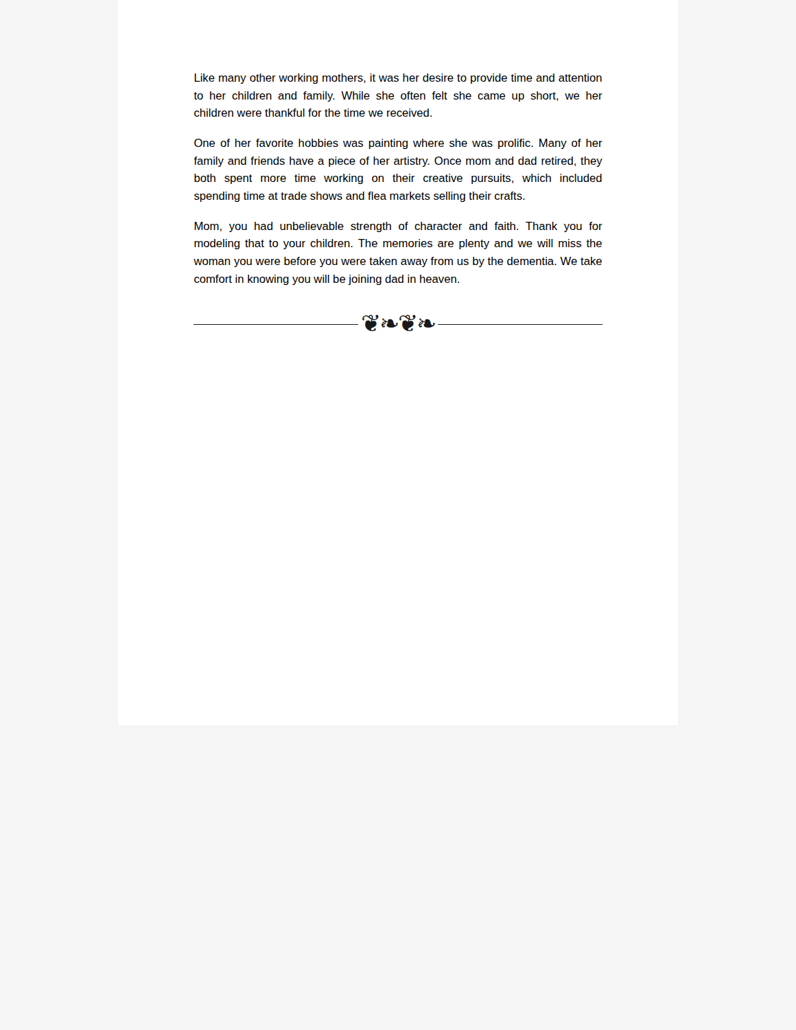Like many other working mothers, it was her desire to provide time and attention to her children and family. While she often felt she came up short, we her children were thankful for the time we received.
One of her favorite hobbies was painting where she was prolific. Many of her family and friends have a piece of her artistry. Once mom and dad retired, they both spent more time working on their creative pursuits, which included spending time at trade shows and flea markets selling their crafts.
Mom, you had unbelievable strength of character and faith. Thank you for modeling that to your children. The memories are plenty and we will miss the woman you were before you were taken away from us by the dementia. We take comfort in knowing you will be joining dad in heaven.
❦❧❦❧